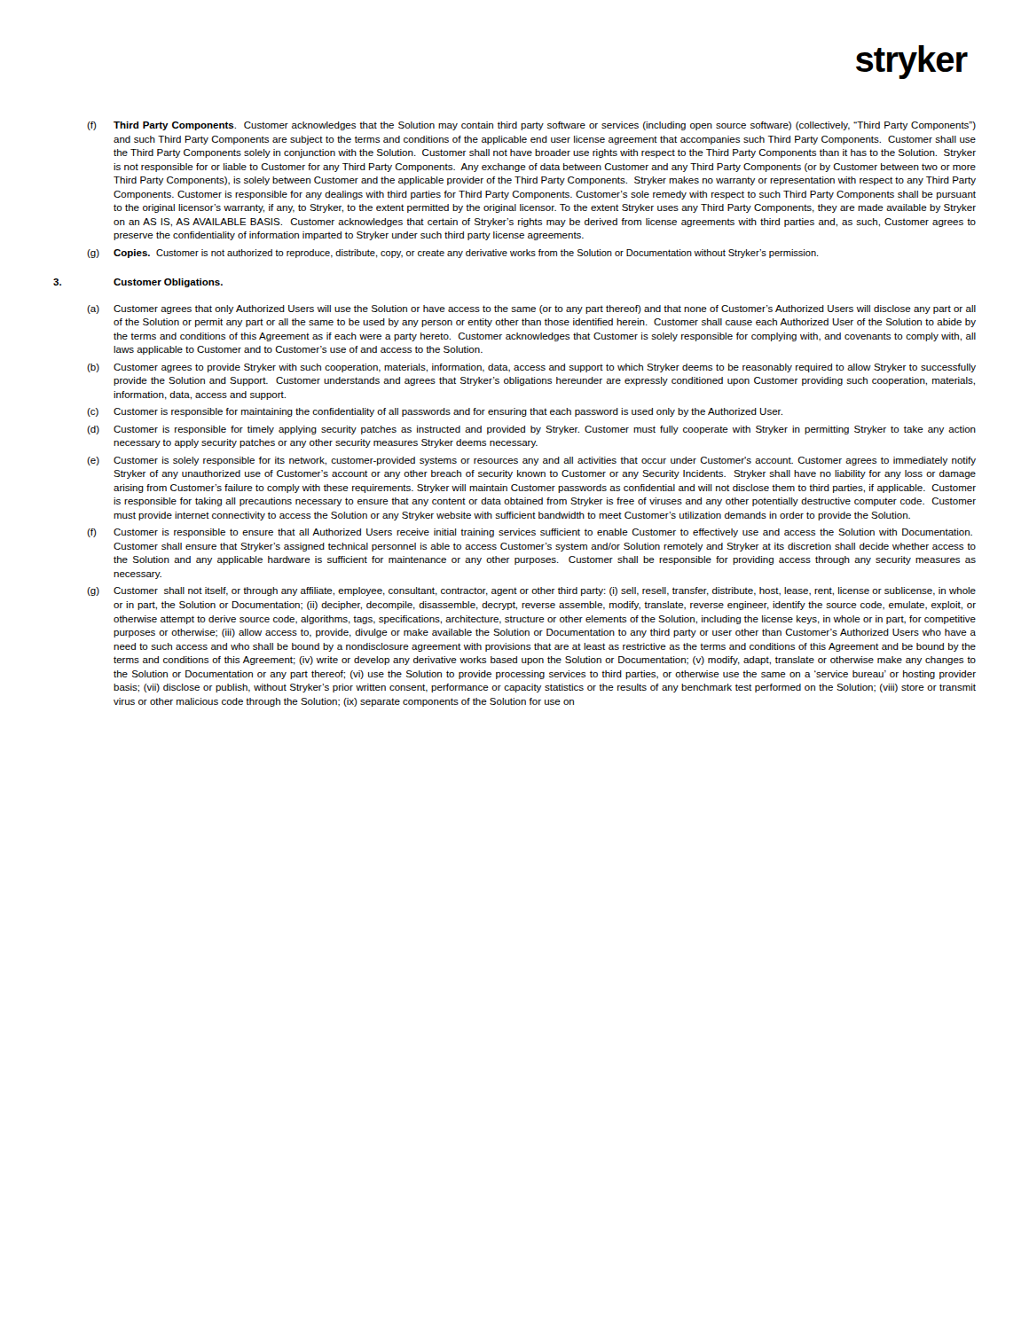stryker
(f)
Third Party Components. Customer acknowledges that the Solution may contain third party software or services (including open source software) (collectively, “Third Party Components”) and such Third Party Components are subject to the terms and conditions of the applicable end user license agreement that accompanies such Third Party Components. Customer shall use the Third Party Components solely in conjunction with the Solution. Customer shall not have broader use rights with respect to the Third Party Components than it has to the Solution. Stryker is not responsible for or liable to Customer for any Third Party Components. Any exchange of data between Customer and any Third Party Components (or by Customer between two or more Third Party Components), is solely between Customer and the applicable provider of the Third Party Components. Stryker makes no warranty or representation with respect to any Third Party Components. Customer is responsible for any dealings with third parties for Third Party Components. Customer’s sole remedy with respect to such Third Party Components shall be pursuant to the original licensor’s warranty, if any, to Stryker, to the extent permitted by the original licensor. To the extent Stryker uses any Third Party Components, they are made available by Stryker on an AS IS, AS AVAILABLE BASIS. Customer acknowledges that certain of Stryker’s rights may be derived from license agreements with third parties and, as such, Customer agrees to preserve the confidentiality of information imparted to Stryker under such third party license agreements.
(g)
Copies. Customer is not authorized to reproduce, distribute, copy, or create any derivative works from the Solution or Documentation without Stryker’s permission.
3.
Customer Obligations
.
(a)
Customer agrees that only Authorized Users will use the Solution or have access to the same (or to any part thereof) and that none of Customer’s Authorized Users will disclose any part or all of the Solution or permit any part or all the same to be used by any person or entity other than those identified herein. Customer shall cause each Authorized User of the Solution to abide by the terms and conditions of this Agreement as if each were a party hereto. Customer acknowledges that Customer is solely responsible for complying with, and covenants to comply with, all laws applicable to Customer and to Customer’s use of and access to the Solution.
(b)
Customer agrees to provide Stryker with such cooperation, materials, information, data, access and support to which Stryker deems to be reasonably required to allow Stryker to successfully provide the Solution and Support. Customer understands and agrees that Stryker’s obligations hereunder are expressly conditioned upon Customer providing such cooperation, materials, information, data, access and support.
(c)
Customer is responsible for maintaining the confidentiality of all passwords and for ensuring that each password is used only by the Authorized User.
(d)
Customer is responsible for timely applying security patches as instructed and provided by Stryker. Customer must fully cooperate with Stryker in permitting Stryker to take any action necessary to apply security patches or any other security measures Stryker deems necessary.
(e)
Customer is solely responsible for its network, customer-provided systems or resources any and all activities that occur under Customer's account. Customer agrees to immediately notify Stryker of any unauthorized use of Customer’s account or any other breach of security known to Customer or any Security Incidents. Stryker shall have no liability for any loss or damage arising from Customer’s failure to comply with these requirements. Stryker will maintain Customer passwords as confidential and will not disclose them to third parties, if applicable. Customer is responsible for taking all precautions necessary to ensure that any content or data obtained from Stryker is free of viruses and any other potentially destructive computer code. Customer must provide internet connectivity to access the Solution or any Stryker website with sufficient bandwidth to meet Customer’s utilization demands in order to provide the Solution.
(f)
Customer is responsible to ensure that all Authorized Users receive initial training services sufficient to enable Customer to effectively use and access the Solution with Documentation. Customer shall ensure that Stryker’s assigned technical personnel is able to access Customer’s system and/or Solution remotely and Stryker at its discretion shall decide whether access to the Solution and any applicable hardware is sufficient for maintenance or any other purposes. Customer shall be responsible for providing access through any security measures as necessary.
(g)
Customer shall not itself, or through any affiliate, employee, consultant, contractor, agent or other third party: (i) sell, resell, transfer, distribute, host, lease, rent, license or sublicense, in whole or in part, the Solution or Documentation; (ii) decipher, decompile, disassemble, decrypt, reverse assemble, modify, translate, reverse engineer, identify the source code, emulate, exploit, or otherwise attempt to derive source code, algorithms, tags, specifications, architecture, structure or other elements of the Solution, including the license keys, in whole or in part, for competitive purposes or otherwise; (iii) allow access to, provide, divulge or make available the Solution or Documentation to any third party or user other than Customer’s Authorized Users who have a need to such access and who shall be bound by a nondisclosure agreement with provisions that are at least as restrictive as the terms and conditions of this Agreement and be bound by the terms and conditions of this Agreement; (iv) write or develop any derivative works based upon the Solution or Documentation; (v) modify, adapt, translate or otherwise make any changes to the Solution or Documentation or any part thereof; (vi) use the Solution to provide processing services to third parties, or otherwise use the same on a ‘service bureau’ or hosting provider basis; (vii) disclose or publish, without Stryker’s prior written consent, performance or capacity statistics or the results of any benchmark test performed on the Solution; (viii) store or transmit virus or other malicious code through the Solution; (ix) separate components of the Solution for use on